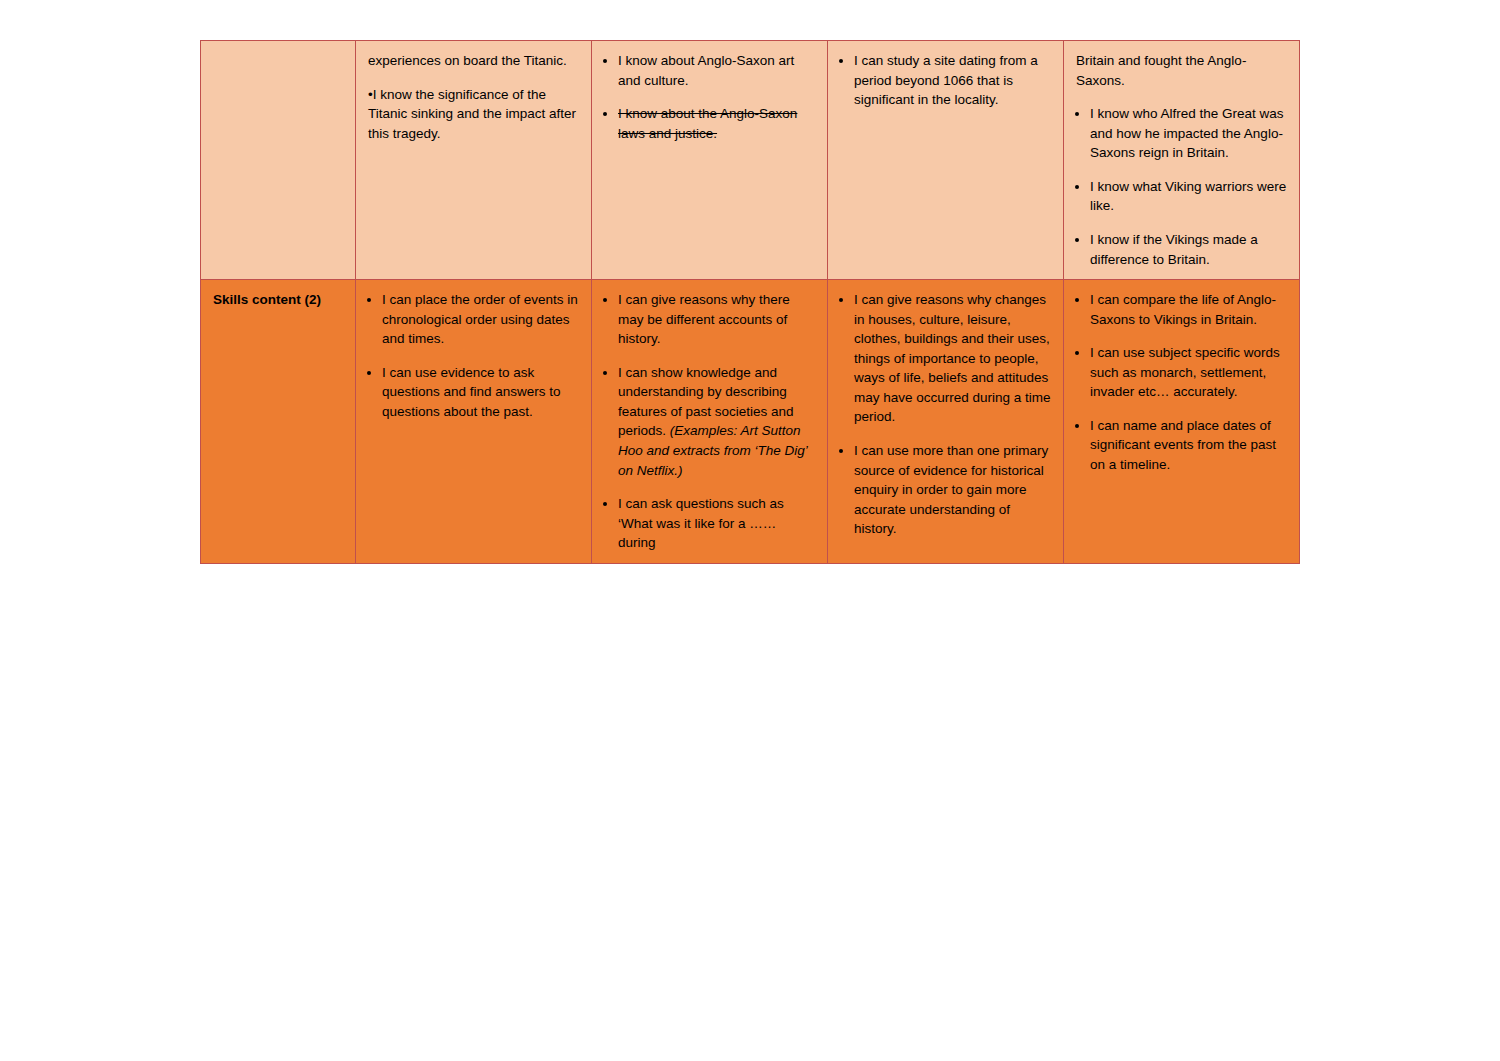| | experiences on board the Titanic. •I know the significance of the Titanic sinking and the impact after this tragedy. | I know about Anglo-Saxon art and culture. I know about the Anglo-Saxon laws and justice. | I can study a site dating from a period beyond 1066 that is significant in the locality. | Britain and fought the Anglo-Saxons. I know who Alfred the Great was and how he impacted the Anglo-Saxons reign in Britain. I know what Viking warriors were like. I know if the Vikings made a difference to Britain. |
| Skills content (2) | I can place the order of events in chronological order using dates and times. I can use evidence to ask questions and find answers to questions about the past. | I can give reasons why there may be different accounts of history. I can show knowledge and understanding by describing features of past societies and periods. (Examples: Art Sutton Hoo and extracts from ‘The Dig’ on Netflix.) I can ask questions such as ‘What was it like for a …… during | I can give reasons why changes in houses, culture, leisure, clothes, buildings and their uses, things of importance to people, ways of life, beliefs and attitudes may have occurred during a time period. I can use more than one primary source of evidence for historical enquiry in order to gain more accurate understanding of history. | I can compare the life of Anglo-Saxons to Vikings in Britain. I can use subject specific words such as monarch, settlement, invader etc… accurately. I can name and place dates of significant events from the past on a timeline. |